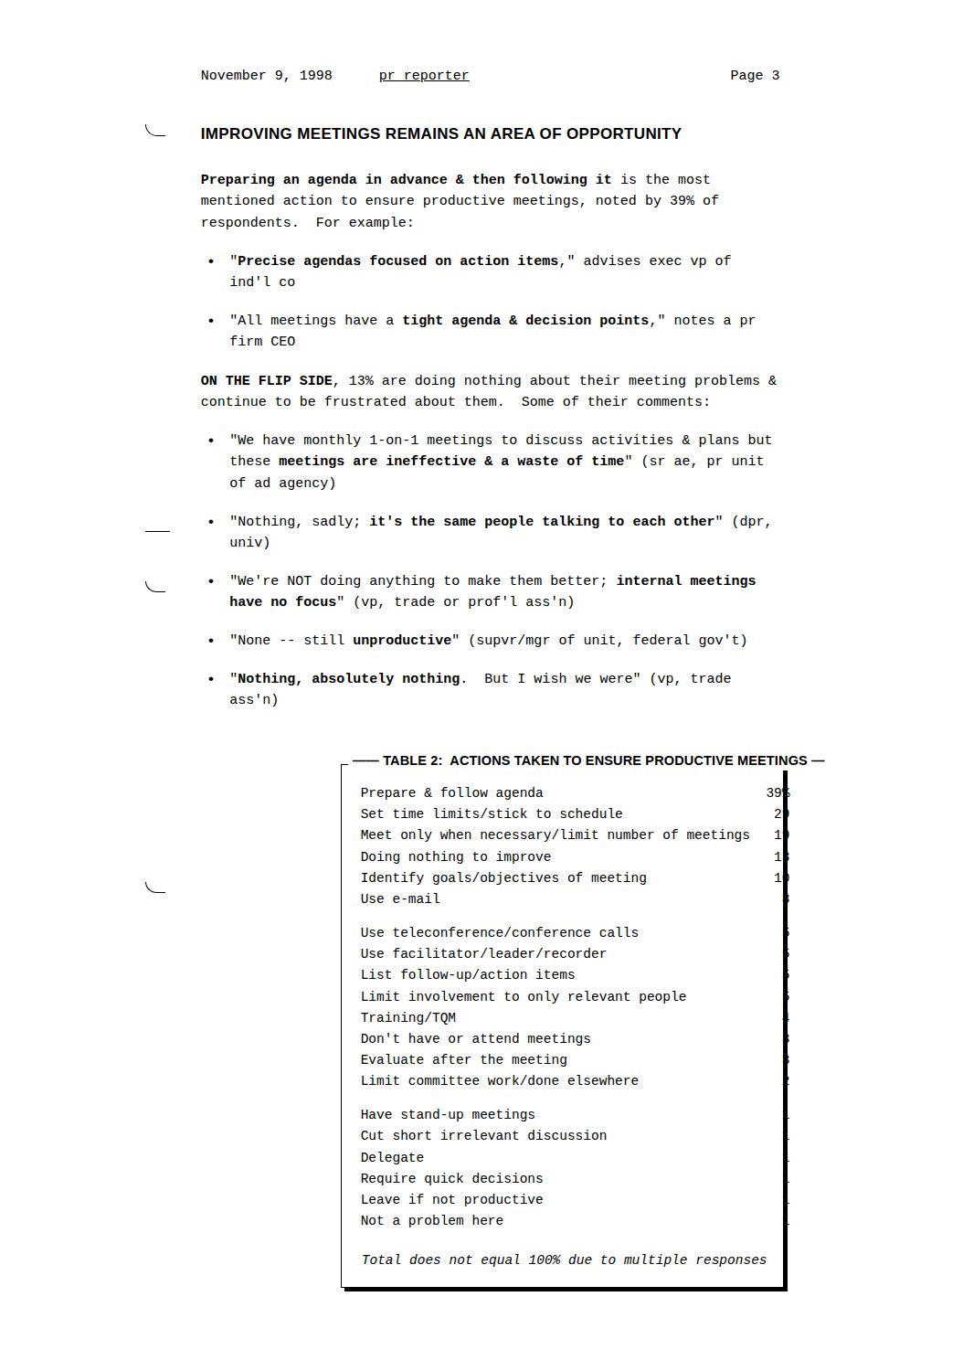November 9, 1998 pr reporter Page 3
IMPROVING MEETINGS REMAINS AN AREA OF OPPORTUNITY
Preparing an agenda in advance & then following it is the most mentioned action to ensure productive meetings, noted by 39% of respondents. For example:
"Precise agendas focused on action items," advises exec vp of ind'l co
"All meetings have a tight agenda & decision points," notes a pr firm CEO
ON THE FLIP SIDE, 13% are doing nothing about their meeting problems & continue to be frustrated about them. Some of their comments:
"We have monthly 1-on-1 meetings to discuss activities & plans but these meetings are ineffective & a waste of time" (sr ae, pr unit of ad agency)
"Nothing, sadly; it's the same people talking to each other" (dpr, univ)
"We're NOT doing anything to make them better; internal meetings have no focus" (vp, trade or prof'l ass'n)
"None -- still unproductive" (supvr/mgr of unit, federal gov't)
"Nothing, absolutely nothing. But I wish we were" (vp, trade ass'n)
—— TABLE 2: ACTIONS TAKEN TO ENSURE PRODUCTIVE MEETINGS —
| Prepare & follow agenda | 39% |
| Set time limits/stick to schedule | 29 |
| Meet only when necessary/limit number of meetings | 19 |
| Doing nothing to improve | 13 |
| Identify goals/objectives of meeting | 10 |
| Use e-mail | 8 |
| Use teleconference/conference calls | 5 |
| Use facilitator/leader/recorder | 5 |
| List follow-up/action items | 5 |
| Limit involvement to only relevant people | 5 |
| Training/TQM | 4 |
| Don't have or attend meetings | 3 |
| Evaluate after the meeting | 3 |
| Limit committee work/done elsewhere | 2 |
| Have stand-up meetings | 1 |
| Cut short irrelevant discussion | 1 |
| Delegate | 1 |
| Require quick decisions | 1 |
| Leave if not productive | 1 |
| Not a problem here | 1 |
Total does not equal 100% due to multiple responses